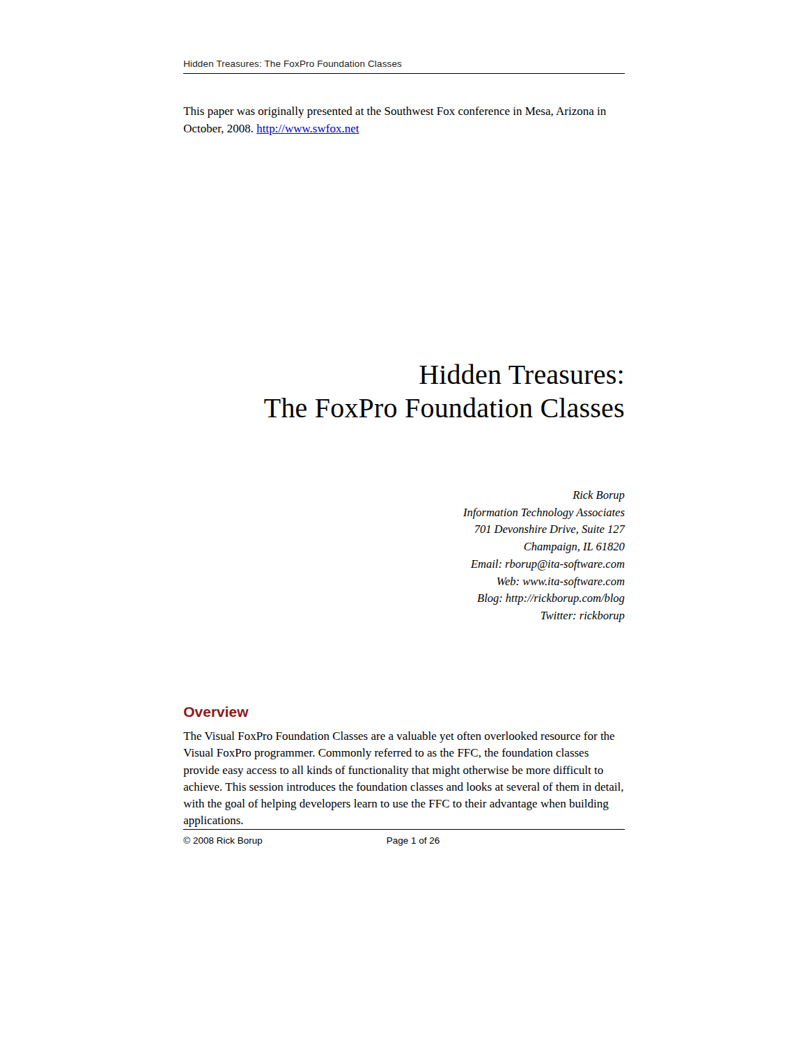Hidden Treasures: The FoxPro Foundation Classes
This paper was originally presented at the Southwest Fox conference in Mesa, Arizona in October, 2008. http://www.swfox.net
Hidden Treasures:
The FoxPro Foundation Classes
Rick Borup
Information Technology Associates
701 Devonshire Drive, Suite 127
Champaign, IL 61820
Email: rborup@ita-software.com
Web: www.ita-software.com
Blog: http://rickborup.com/blog
Twitter: rickborup
Overview
The Visual FoxPro Foundation Classes are a valuable yet often overlooked resource for the Visual FoxPro programmer. Commonly referred to as the FFC, the foundation classes provide easy access to all kinds of functionality that might otherwise be more difficult to achieve. This session introduces the foundation classes and looks at several of them in detail, with the goal of helping developers learn to use the FFC to their advantage when building applications.
© 2008 Rick Borup
Page 1 of 26